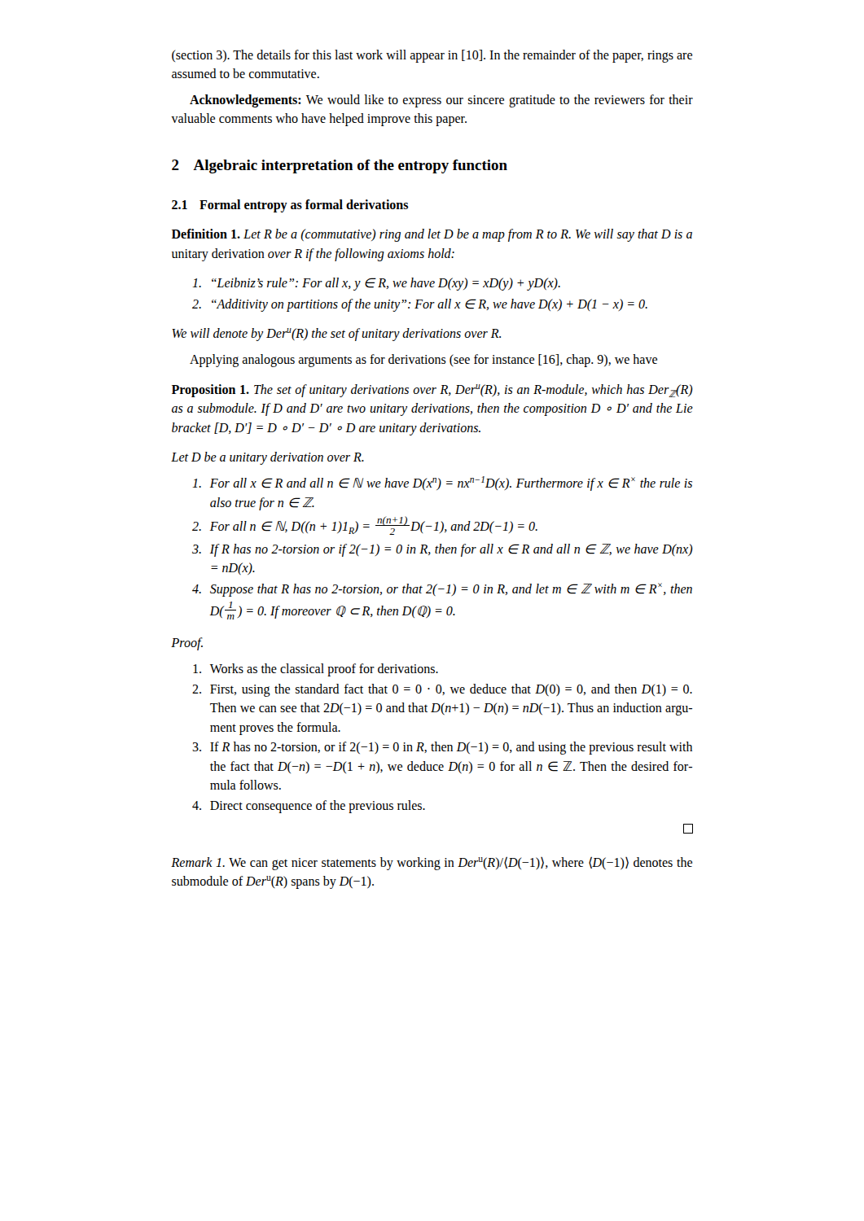(section 3). The details for this last work will appear in [10]. In the remainder of the paper, rings are assumed to be commutative.
Acknowledgements: We would like to express our sincere gratitude to the reviewers for their valuable comments who have helped improve this paper.
2 Algebraic interpretation of the entropy function
2.1 Formal entropy as formal derivations
Definition 1. Let R be a (commutative) ring and let D be a map from R to R. We will say that D is a unitary derivation over R if the following axioms hold:
“Leibniz’s rule”: For all x, y ∈ R, we have D(xy) = xD(y) + yD(x).
“Additivity on partitions of the unity”: For all x ∈ R, we have D(x) + D(1 − x) = 0.
We will denote by Deru(R) the set of unitary derivations over R.
Applying analogous arguments as for derivations (see for instance [16], chap. 9), we have
Proposition 1. The set of unitary derivations over R, Deru(R), is an R-module, which has Derℤ(R) as a submodule. If D and D′ are two unitary derivations, then the composition D ∘ D′ and the Lie bracket [D, D′] = D ∘ D′ − D′ ∘ D are unitary derivations.
Let D be a unitary derivation over R.
For all x ∈ R and all n ∈ ℕ we have D(xn) = nxn−1D(x). Furthermore if x ∈ R× the rule is also true for n ∈ ℤ.
For all n ∈ ℕ, D((n + 1)1R) = n(n+1) 2 D(−1), and 2D(−1) = 0.
If R has no 2-torsion or if 2(−1) = 0 in R, then for all x ∈ R and all n ∈ ℤ, we have D(nx) = nD(x).
Suppose that R has no 2-torsion, or that 2(−1) = 0 in R, and let m ∈ ℤ with m ∈ R×, then D(1 m) = 0. If moreover ℚ ⊂ R, then D(ℚ) = 0.
Proof.
Works as the classical proof for derivations.
First, using the standard fact that 0 = 0 · 0, we deduce that D(0) = 0, and then D(1) = 0. Then we can see that 2D(−1) = 0 and that D(n+1) − D(n) = nD(−1). Thus an induction argument proves the formula.
If R has no 2-torsion, or if 2(−1) = 0 in R, then D(−1) = 0, and using the previous result with the fact that D(−n) = −D(1 + n), we deduce D(n) = 0 for all n ∈ ℤ. Then the desired formula follows.
Direct consequence of the previous rules.
Remark 1. We can get nicer statements by working in Deru(R)/⟨D(−1)⟩, where ⟨D(−1)⟩ denotes the submodule of Deru(R) spans by D(−1).